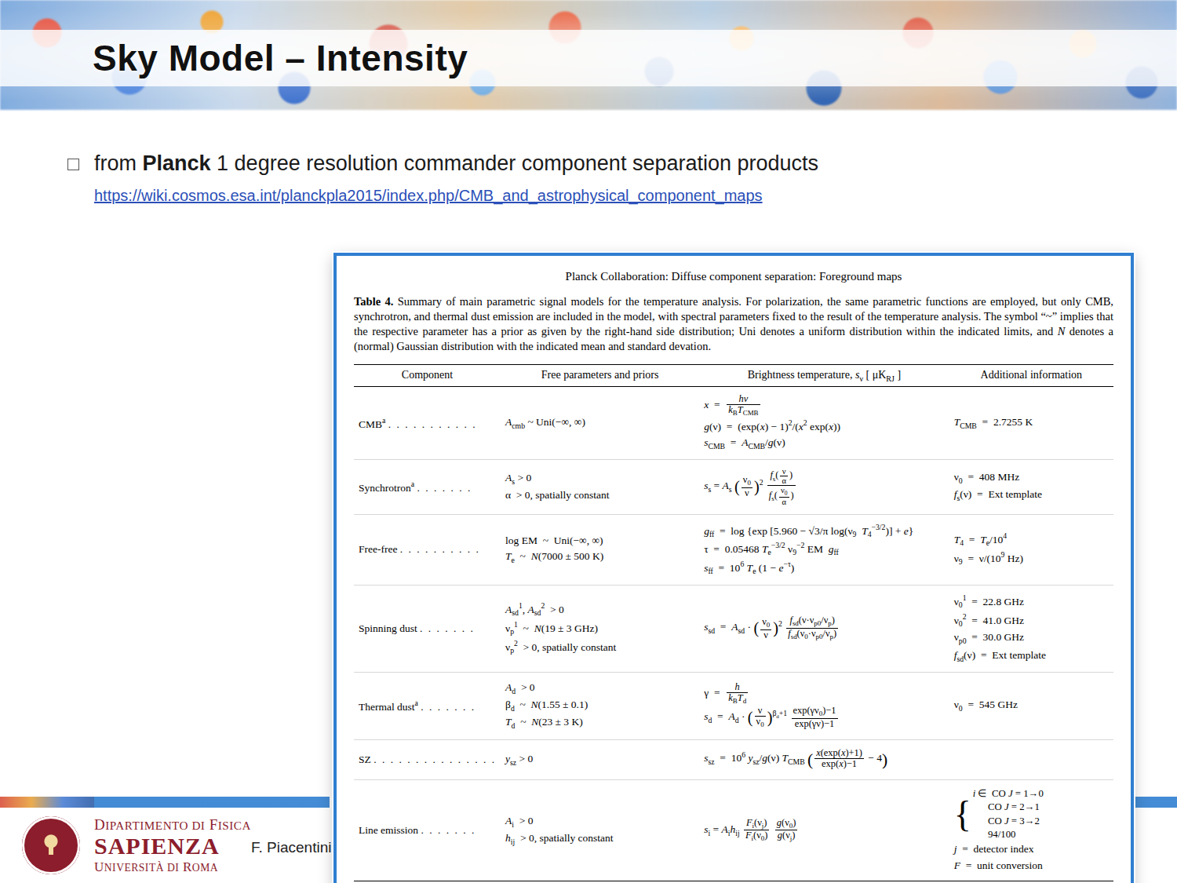Sky Model – Intensity
from Planck 1 degree resolution commander component separation products https://wiki.cosmos.esa.int/planckpla2015/index.php/CMB_and_astrophysical_component_maps
Planck Collaboration: Diffuse component separation: Foreground maps
Table 4. Summary of main parametric signal models for the temperature analysis. For polarization, the same parametric functions are employed, but only CMB, synchrotron, and thermal dust emission are included in the model, with spectral parameters fixed to the result of the temperature analysis. The symbol “~” implies that the respective parameter has a prior as given by the right-hand side distribution; Uni denotes a uniform distribution within the indicated limits, and N denotes a (normal) Gaussian distribution with the indicated mean and standard devation.
| Component | Free parameters and priors | Brightness temperature, s ν [ μK RJ ] | Additional information |
| --- | --- | --- | --- |
| CMB a . . . . . . . . . . . | A cmb ~ Uni(−∞, ∞) | x = hν k B T CMB g (ν) = (exp( x ) − 1) 2 /( x 2 exp( x )) s CMB = A CMB / g (ν) | T CMB = 2.7255 K |
| Synchrotron a . . . . . . . | A s > 0 α > 0, spatially constant | s s = A s ( ν 0 ν ) 2 f s ( ν α ) f s ( ν 0 α ) | ν 0 = 408 MHz f s (ν) = Ext template |
| Free-free . . . . . . . . . . | log EM ~ Uni(−∞, ∞) T e ~ N (7000 ± 500 K) | g ff = log {exp [5.960 − √3/π log(ν 9 T 4 −3/2 )] + e } τ = 0.05468 T e −3/2 ν 9 −2 EM g ff s ff = 10 6 T e (1 − e −τ ) | T 4 = T e /10 4 ν 9 = ν/(10 9 Hz) |
| Spinning dust . . . . . . . | A sd 1 , A sd 2 > 0 ν p 1 ~ N (19 ± 3 GHz) ν p 2 > 0, spatially constant | s sd = A sd · ( ν 0 ν ) 2 f sd (ν·ν p0 /ν p ) f sd (ν 0 ·ν p0 /ν p ) | ν 0 1 = 22.8 GHz ν 0 2 = 41.0 GHz ν p0 = 30.0 GHz f sd (ν) = Ext template |
| Thermal dust a . . . . . . . | A d > 0 β d ~ N (1.55 ± 0.1) T d ~ N (23 ± 3 K) | γ = h k B T d s d = A d · ( ν ν 0 ) β d +1 exp(γν 0 )−1 exp(γν)−1 | ν 0 = 545 GHz |
| SZ . . . . . . . . . . . . . . . | y sz > 0 | s sz = 10 6 y sz / g (ν) T CMB ( x (exp( x )+1) exp( x )−1 − 4 ) | |
| Line emission . . . . . . . | A i > 0 h ij > 0, spatially constant | s i = A i h ij F i (ν j ) F i (ν 0 ) g (ν 0 ) g (ν j ) | { i ∈ CO J = 1→0 CO J = 2→1 CO J = 3→2 94/100 j = detector index F = unit conversion |
a Polarized component.
DIPARTIMENTO DI FISICA
SAPIENZA
UNIVERSITÀ DI ROMA
F. Piacentini